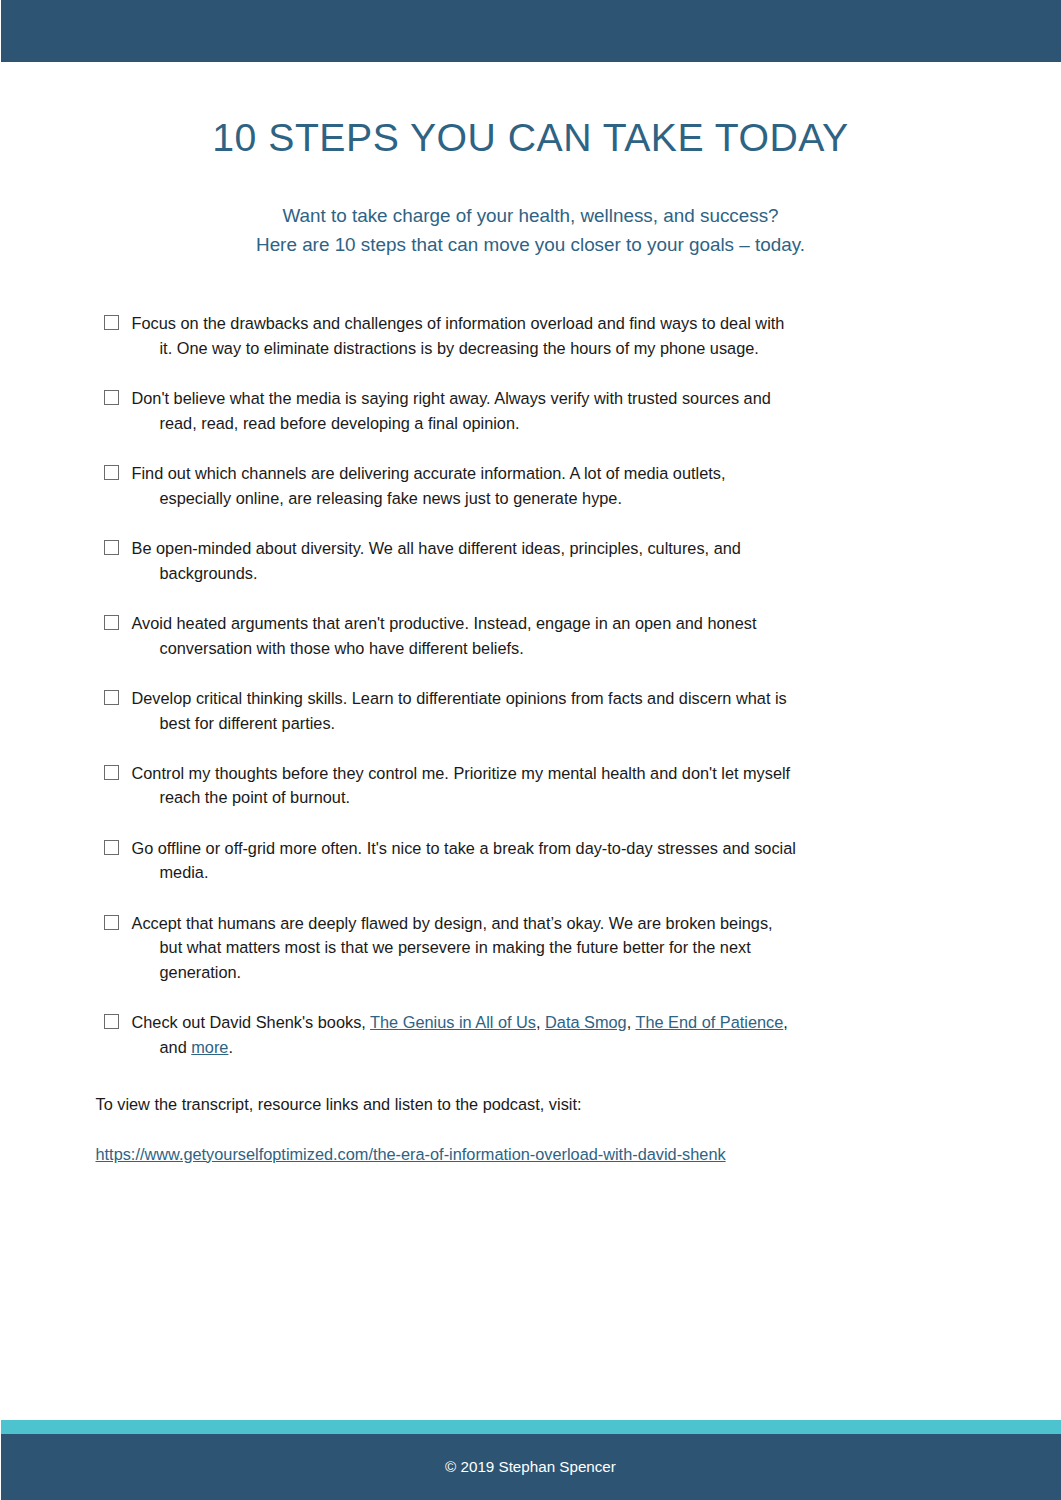10 STEPS YOU CAN TAKE TODAY
Want to take charge of your health, wellness, and success?
Here are 10 steps that can move you closer to your goals – today.
Focus on the drawbacks and challenges of information overload and find ways to deal withit. One way to eliminate distractions is by decreasing the hours of my phone usage.
Don't believe what the media is saying right away. Always verify with trusted sources andread, read, read before developing a final opinion.
Find out which channels are delivering accurate information. A lot of media outlets,especially online, are releasing fake news just to generate hype.
Be open-minded about diversity. We all have different ideas, principles, cultures, andbackgrounds.
Avoid heated arguments that aren't productive. Instead, engage in an open and honestconversation with those who have different beliefs.
Develop critical thinking skills. Learn to differentiate opinions from facts and discern what isbest for different parties.
Control my thoughts before they control me. Prioritize my mental health and don't let myselfreach the point of burnout.
Go offline or off-grid more often. It's nice to take a break from day-to-day stresses and socialmedia.
Accept that humans are deeply flawed by design, and that’s okay. We are broken beings,but what matters most is that we persevere in making the future better for the next generation.
Check out David Shenk's books, The Genius in All of Us, Data Smog, The End of Patience,and more.
To view the transcript, resource links and listen to the podcast, visit:
https://www.getyourselfoptimized.com/the-era-of-information-overload-with-david-shenk
© 2019 Stephan Spencer